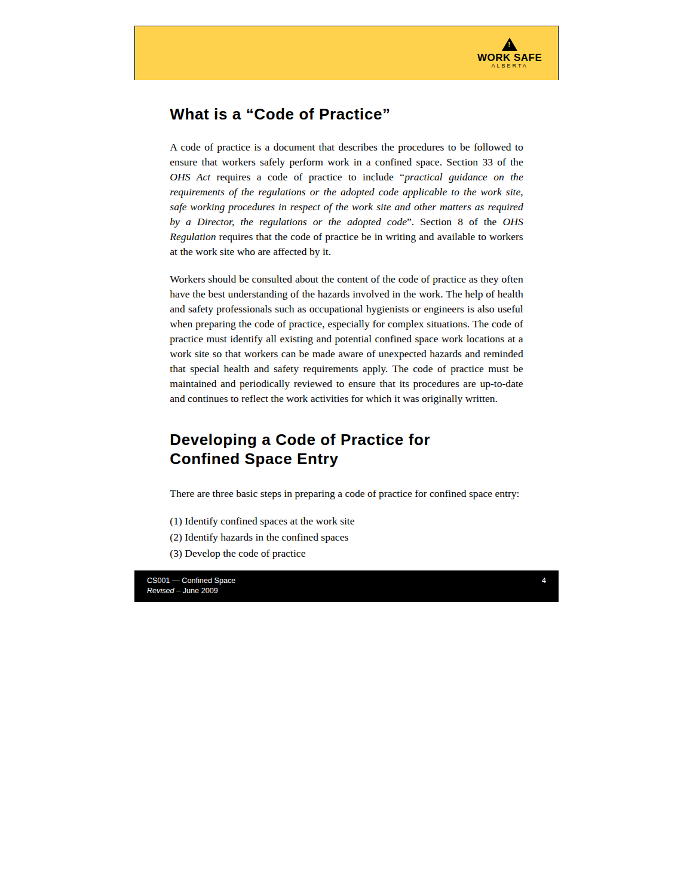WORK SAFE
ALBERTA
What is a “Code of Practice”
A code of practice is a document that describes the procedures to be followed to ensure that workers safely perform work in a confined space. Section 33 of the OHS Act requires a code of practice to include “practical guidance on the requirements of the regulations or the adopted code applicable to the work site, safe working procedures in respect of the work site and other matters as required by a Director, the regulations or the adopted code”. Section 8 of the OHS Regulation requires that the code of practice be in writing and available to workers at the work site who are affected by it.
Workers should be consulted about the content of the code of practice as they often have the best understanding of the hazards involved in the work. The help of health and safety professionals such as occupational hygienists or engineers is also useful when preparing the code of practice, especially for complex situations. The code of practice must identify all existing and potential confined space work locations at a work site so that workers can be made aware of unexpected hazards and reminded that special health and safety requirements apply. The code of practice must be maintained and periodically reviewed to ensure that its procedures are up-to-date and continues to reflect the work activities for which it was originally written.
Developing a Code of Practice for
Confined Space Entry
There are three basic steps in preparing a code of practice for confined space entry:
(1) Identify confined spaces at the work site
(2) Identify hazards in the confined spaces
(3) Develop the code of practice
CS001 — Confined Space
Revised – June 2009
4